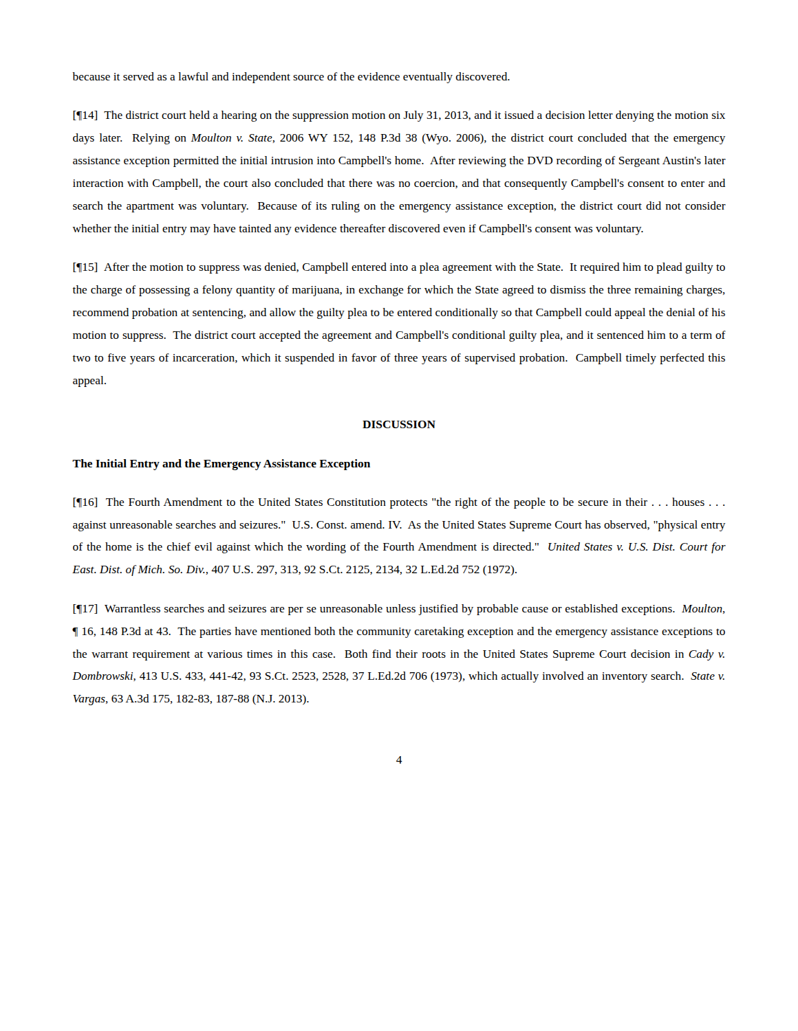because it served as a lawful and independent source of the evidence eventually discovered.
[¶14] The district court held a hearing on the suppression motion on July 31, 2013, and it issued a decision letter denying the motion six days later. Relying on Moulton v. State, 2006 WY 152, 148 P.3d 38 (Wyo. 2006), the district court concluded that the emergency assistance exception permitted the initial intrusion into Campbell's home. After reviewing the DVD recording of Sergeant Austin's later interaction with Campbell, the court also concluded that there was no coercion, and that consequently Campbell's consent to enter and search the apartment was voluntary. Because of its ruling on the emergency assistance exception, the district court did not consider whether the initial entry may have tainted any evidence thereafter discovered even if Campbell's consent was voluntary.
[¶15] After the motion to suppress was denied, Campbell entered into a plea agreement with the State. It required him to plead guilty to the charge of possessing a felony quantity of marijuana, in exchange for which the State agreed to dismiss the three remaining charges, recommend probation at sentencing, and allow the guilty plea to be entered conditionally so that Campbell could appeal the denial of his motion to suppress. The district court accepted the agreement and Campbell's conditional guilty plea, and it sentenced him to a term of two to five years of incarceration, which it suspended in favor of three years of supervised probation. Campbell timely perfected this appeal.
DISCUSSION
The Initial Entry and the Emergency Assistance Exception
[¶16] The Fourth Amendment to the United States Constitution protects "the right of the people to be secure in their . . . houses . . . against unreasonable searches and seizures." U.S. Const. amend. IV. As the United States Supreme Court has observed, "physical entry of the home is the chief evil against which the wording of the Fourth Amendment is directed." United States v. U.S. Dist. Court for East. Dist. of Mich. So. Div., 407 U.S. 297, 313, 92 S.Ct. 2125, 2134, 32 L.Ed.2d 752 (1972).
[¶17] Warrantless searches and seizures are per se unreasonable unless justified by probable cause or established exceptions. Moulton, ¶ 16, 148 P.3d at 43. The parties have mentioned both the community caretaking exception and the emergency assistance exceptions to the warrant requirement at various times in this case. Both find their roots in the United States Supreme Court decision in Cady v. Dombrowski, 413 U.S. 433, 441-42, 93 S.Ct. 2523, 2528, 37 L.Ed.2d 706 (1973), which actually involved an inventory search. State v. Vargas, 63 A.3d 175, 182-83, 187-88 (N.J. 2013).
4